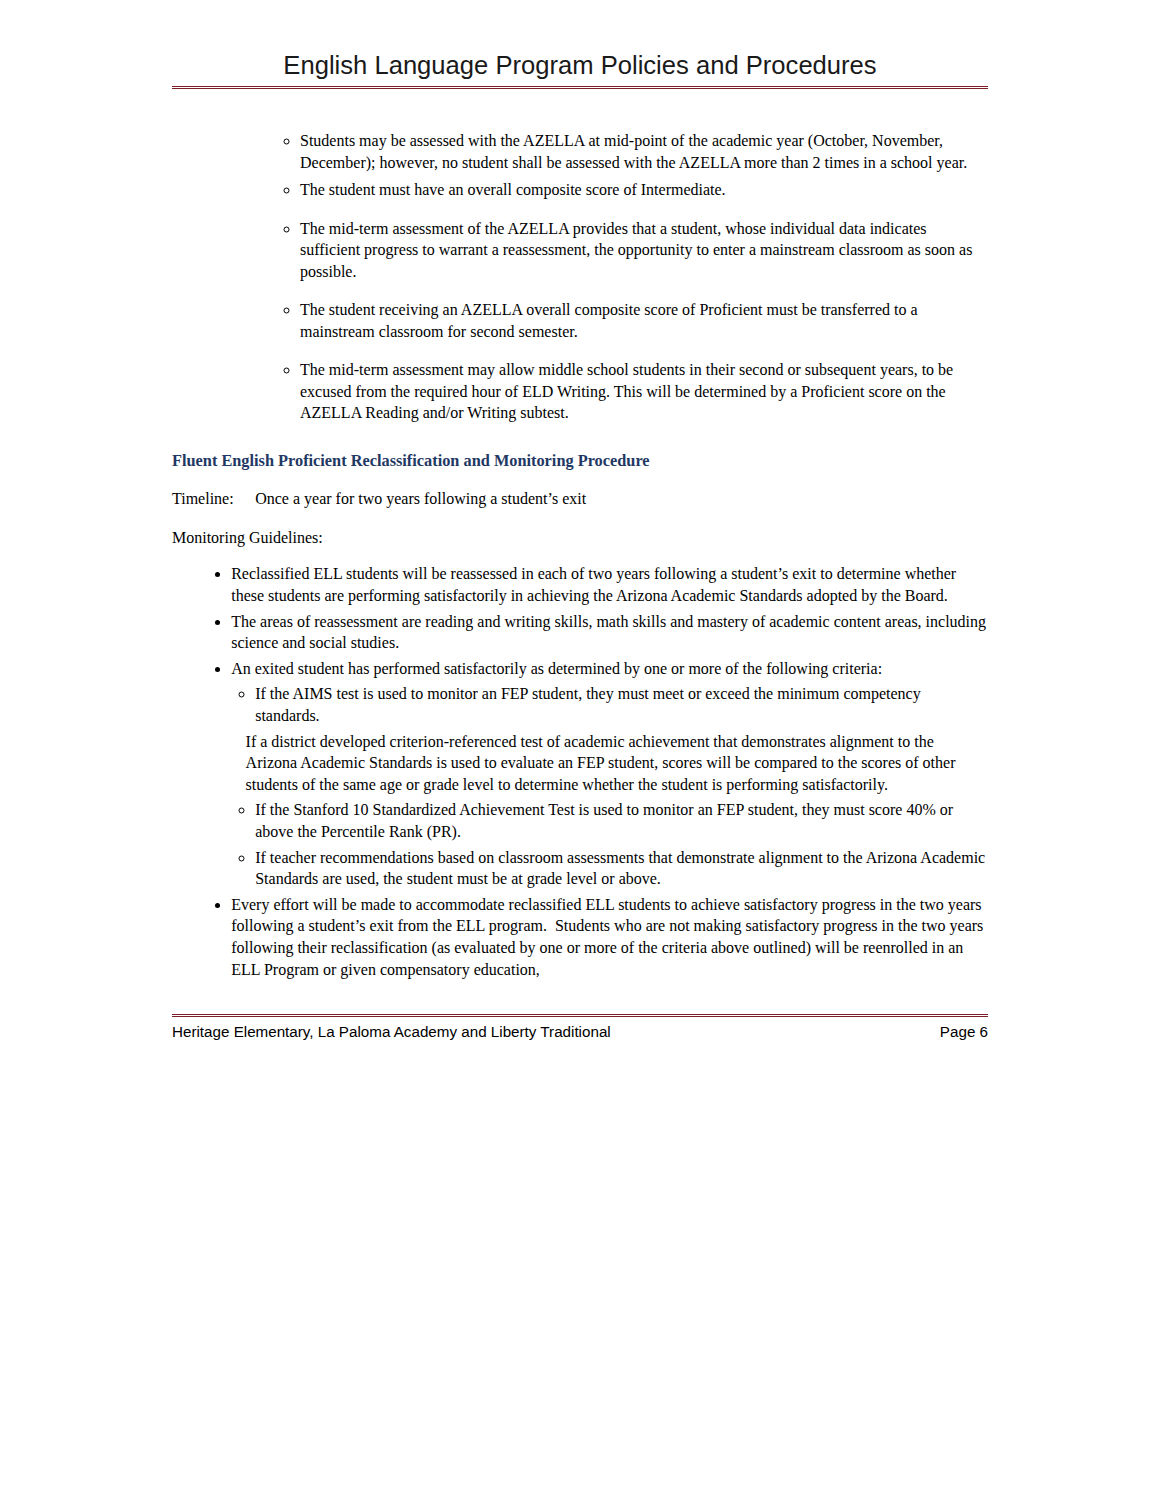English Language Program Policies and Procedures
Students may be assessed with the AZELLA at mid-point of the academic year (October, November, December); however, no student shall be assessed with the AZELLA more than 2 times in a school year.
The student must have an overall composite score of Intermediate.
The mid-term assessment of the AZELLA provides that a student, whose individual data indicates sufficient progress to warrant a reassessment, the opportunity to enter a mainstream classroom as soon as possible.
The student receiving an AZELLA overall composite score of Proficient must be transferred to a mainstream classroom for second semester.
The mid-term assessment may allow middle school students in their second or subsequent years, to be excused from the required hour of ELD Writing. This will be determined by a Proficient score on the AZELLA Reading and/or Writing subtest.
Fluent English Proficient Reclassification and Monitoring Procedure
Timeline: Once a year for two years following a student’s exit
Monitoring Guidelines:
Reclassified ELL students will be reassessed in each of two years following a student’s exit to determine whether these students are performing satisfactorily in achieving the Arizona Academic Standards adopted by the Board.
The areas of reassessment are reading and writing skills, math skills and mastery of academic content areas, including science and social studies.
An exited student has performed satisfactorily as determined by one or more of the following criteria:
If the AIMS test is used to monitor an FEP student, they must meet or exceed the minimum competency standards.
If a district developed criterion-referenced test of academic achievement that demonstrates alignment to the Arizona Academic Standards is used to evaluate an FEP student, scores will be compared to the scores of other students of the same age or grade level to determine whether the student is performing satisfactorily.
If the Stanford 10 Standardized Achievement Test is used to monitor an FEP student, they must score 40% or above the Percentile Rank (PR).
If teacher recommendations based on classroom assessments that demonstrate alignment to the Arizona Academic Standards are used, the student must be at grade level or above.
Every effort will be made to accommodate reclassified ELL students to achieve satisfactory progress in the two years following a student’s exit from the ELL program. Students who are not making satisfactory progress in the two years following their reclassification (as evaluated by one or more of the criteria above outlined) will be reenrolled in an ELL Program or given compensatory education,
Heritage Elementary, La Paloma Academy and Liberty Traditional Page 6